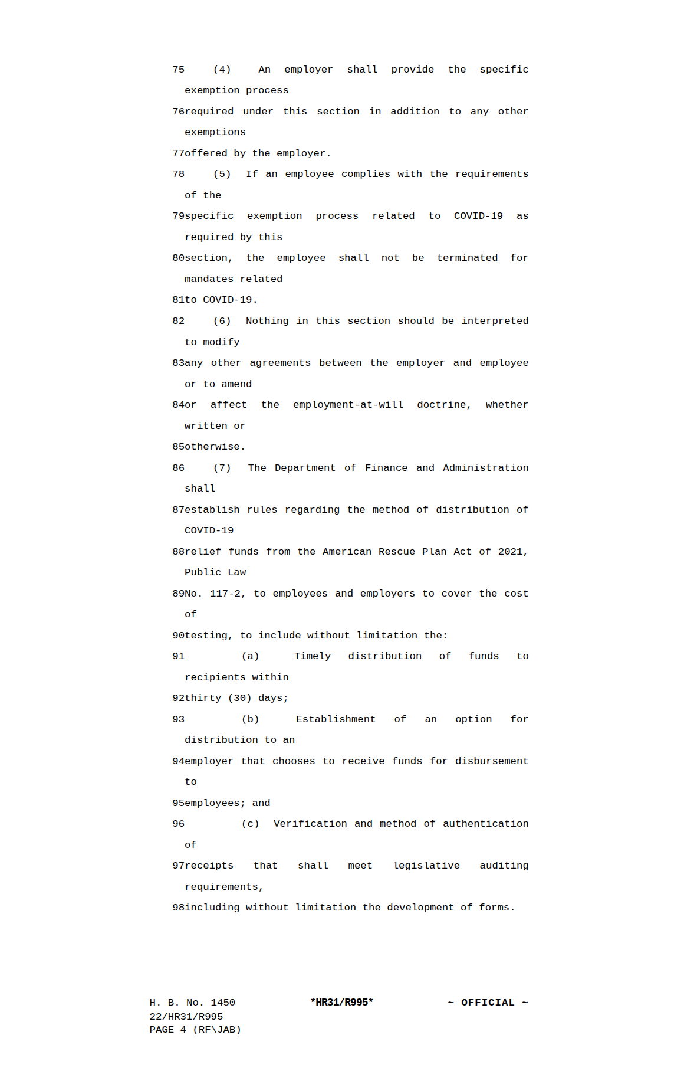| 75 | (4) An employer shall provide the specific exemption process |
| 76 | required under this section in addition to any other exemptions |
| 77 | offered by the employer. |
| 78 | (5) If an employee complies with the requirements of the |
| 79 | specific exemption process related to COVID-19 as required by this |
| 80 | section, the employee shall not be terminated for mandates related |
| 81 | to COVID-19. |
| 82 | (6) Nothing in this section should be interpreted to modify |
| 83 | any other agreements between the employer and employee or to amend |
| 84 | or affect the employment-at-will doctrine, whether written or |
| 85 | otherwise. |
| 86 | (7) The Department of Finance and Administration shall |
| 87 | establish rules regarding the method of distribution of COVID-19 |
| 88 | relief funds from the American Rescue Plan Act of 2021, Public Law |
| 89 | No. 117-2, to employees and employers to cover the cost of |
| 90 | testing, to include without limitation the: |
| 91 | (a) Timely distribution of funds to recipients within |
| 92 | thirty (30) days; |
| 93 | (b) Establishment of an option for distribution to an |
| 94 | employer that chooses to receive funds for disbursement to |
| 95 | employees; and |
| 96 | (c) Verification and method of authentication of |
| 97 | receipts that shall meet legislative auditing requirements, |
| 98 | including without limitation the development of forms. |
H. B. No. 1450
*HR31/R995*
~ OFFICIAL ~
22/HR31/R995
PAGE 4 (RF\JAB)